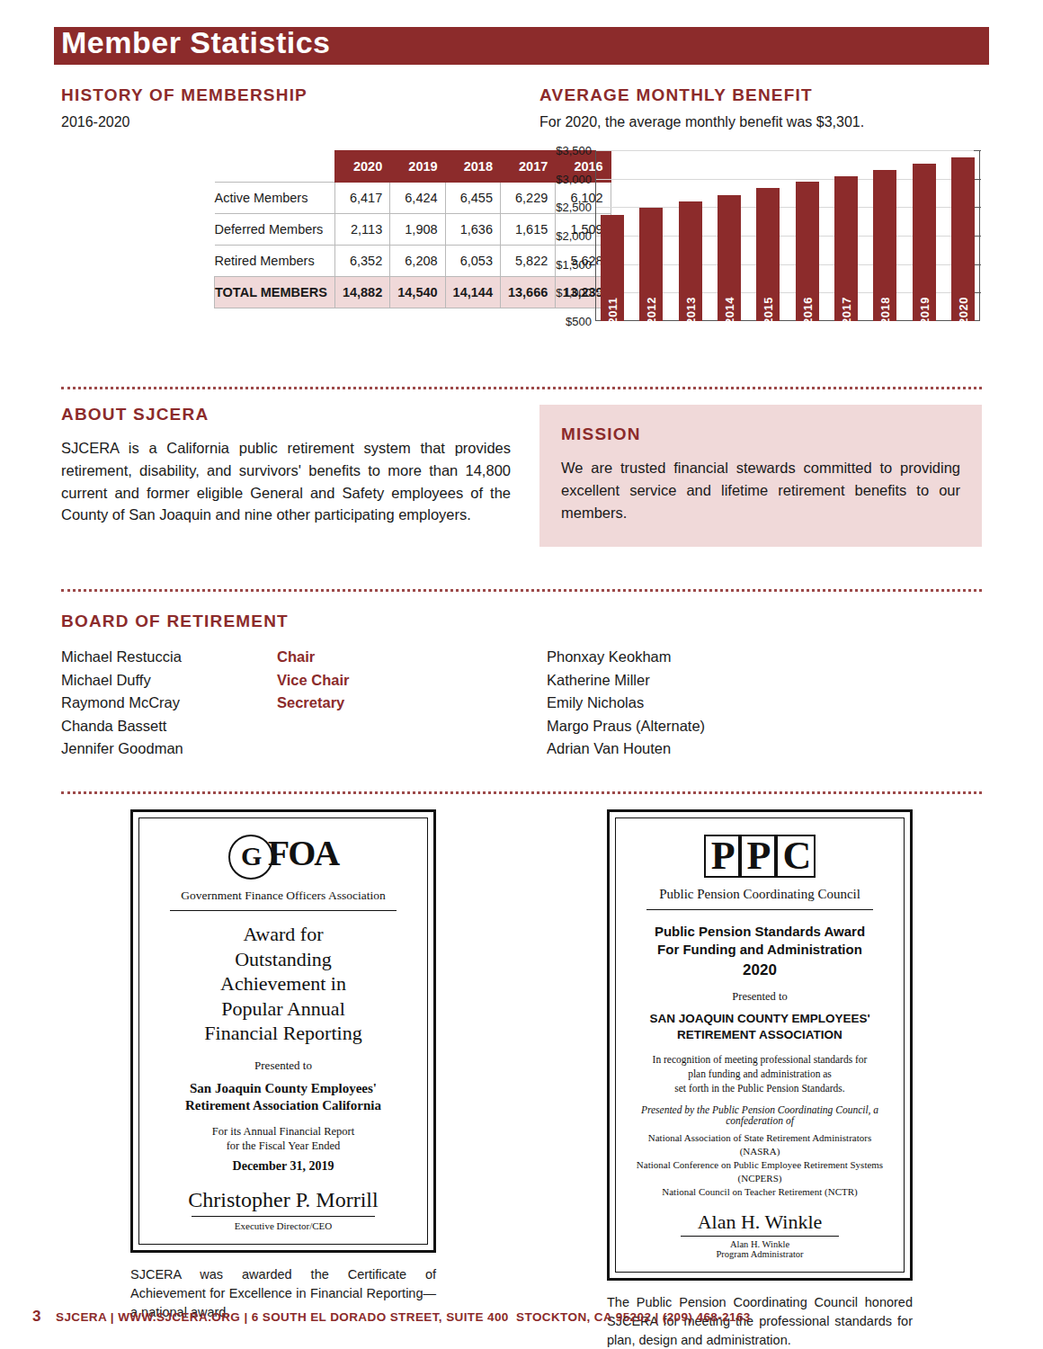Member Statistics
History of Membership
2016-2020
| | 2020 | 2019 | 2018 | 2017 | 2016 |
| --- | --- | --- | --- | --- | --- |
| Active Members | 6,417 | 6,424 | 6,455 | 6,229 | 6,102 |
| Deferred Members | 2,113 | 1,908 | 1,636 | 1,615 | 1,509 |
| Retired Members | 6,352 | 6,208 | 6,053 | 5,822 | 5,628 |
| TOTAL MEMBERS | 14,882 | 14,540 | 14,144 | 13,666 | 13,239 |
Average Monthly Benefit
For 2020, the average monthly benefit was $3,301.
$3,500
$3,000
$2,500
$2,000
$1,500
$1,000
$500
2011
2012
2013
2014
2015
2016
2017
2018
2019
2020
About SJCERA
SJCERA is a California public retirement system that provides retirement, disability, and survivors' benefits to more than 14,800 current and former eligible General and Safety employees of the County of San Joaquin and nine other participating employers.
Mission
We are trusted financial stewards committed to providing excellent service and lifetime retirement benefits to our members.
Board of Retirement
Michael Restuccia
Michael Duffy
Raymond McCray
Chanda Bassett
Jennifer Goodman
Chair
Vice Chair
Secretary
Phonxay Keokham
Katherine Miller
Emily Nicholas
Margo Praus (Alternate)
Adrian Van Houten
GFOA
Government Finance Officers Association
Award for
Outstanding
Achievement in
Popular Annual
Financial Reporting
Presented to
San Joaquin County Employees'
Retirement Association California
For its Annual Financial Report
for the Fiscal Year Ended
December 31, 2019
Christopher P. Morrill
Executive Director/CEO
SJCERA was awarded the Certificate of Achievement for Excellence in Financial Reporting—a national award.
PPC
Public Pension Coordinating Council
Public Pension Standards Award
For Funding and Administration
2020
Presented to
SAN JOAQUIN COUNTY EMPLOYEES'
RETIREMENT ASSOCIATION
In recognition of meeting professional standards for
plan funding and administration as
set forth in the Public Pension Standards.
Presented by the Public Pension Coordinating Council, a confederation of
National Association of State Retirement Administrators (NASRA)
National Conference on Public Employee Retirement Systems (NCPERS)
National Council on Teacher Retirement (NCTR)
Alan H. Winkle
Alan H. Winkle
Program Administrator
The Public Pension Coordinating Council honored SJCERA for meeting the professional standards for plan, design and administration.
3 SJCERA | WWW.SJCERA.ORG | 6 SOUTH EL DORADO STREET, SUITE 400 STOCKTON, CA 95202 | (209) 468-2163